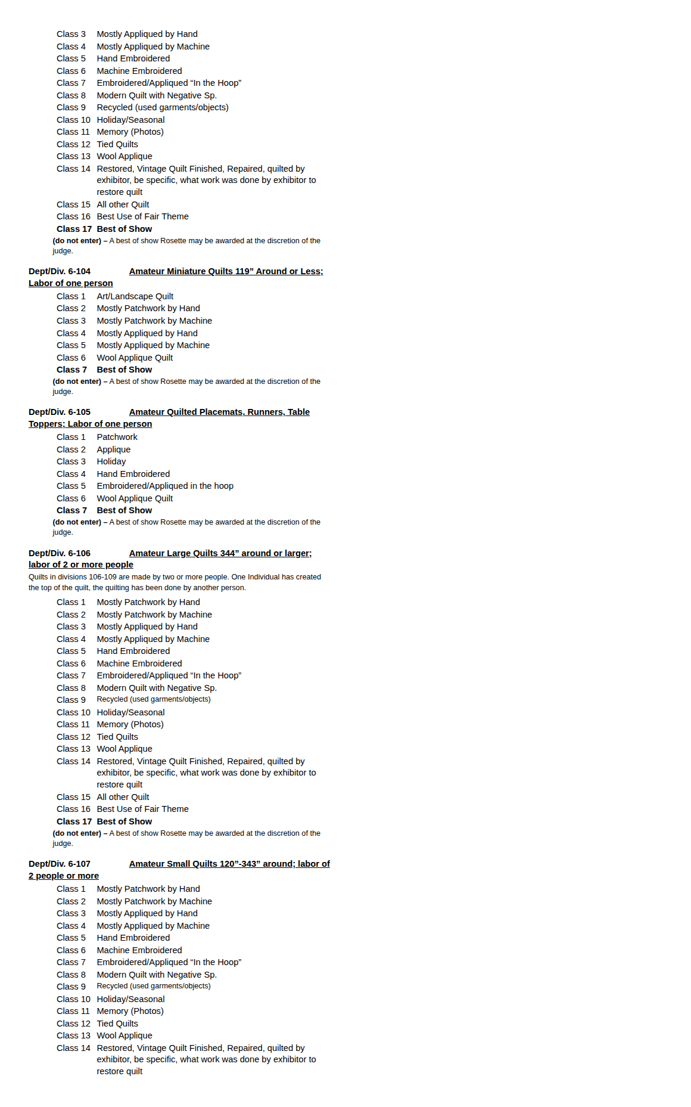Class 3 Mostly Appliqued by Hand
Class 4 Mostly Appliqued by Machine
Class 5 Hand Embroidered
Class 6 Machine Embroidered
Class 7 Embroidered/Appliqued “In the Hoop”
Class 8 Modern Quilt with Negative Sp.
Class 9 Recycled (used garments/objects)
Class 10 Holiday/Seasonal
Class 11 Memory (Photos)
Class 12 Tied Quilts
Class 13 Wool Applique
Class 14 Restored, Vintage Quilt Finished, Repaired, quilted by exhibitor, be specific, what work was done by exhibitor to restore quilt
Class 15 All other Quilt
Class 16 Best Use of Fair Theme
Class 17 Best of Show
(do not enter) – A best of show Rosette may be awarded at the discretion of the judge.
Dept/Div. 6-104 Amateur Miniature Quilts 119” Around or Less; Labor of one person
Class 1 Art/Landscape Quilt
Class 2 Mostly Patchwork by Hand
Class 3 Mostly Patchwork by Machine
Class 4 Mostly Appliqued by Hand
Class 5 Mostly Appliqued by Machine
Class 6 Wool Applique Quilt
Class 7 Best of Show
(do not enter) – A best of show Rosette may be awarded at the discretion of the judge.
Dept/Div. 6-105 Amateur Quilted Placemats, Runners, Table Toppers; Labor of one person
Class 1 Patchwork
Class 2 Applique
Class 3 Holiday
Class 4 Hand Embroidered
Class 5 Embroidered/Appliqued in the hoop
Class 6 Wool Applique Quilt
Class 7 Best of Show
(do not enter) – A best of show Rosette may be awarded at the discretion of the judge.
Dept/Div. 6-106 Amateur Large Quilts 344” around or larger; labor of 2 or more people
Quilts in divisions 106-109 are made by two or more people. One Individual has created the top of the quilt, the quilting has been done by another person.
Class 1 Mostly Patchwork by Hand
Class 2 Mostly Patchwork by Machine
Class 3 Mostly Appliqued by Hand
Class 4 Mostly Appliqued by Machine
Class 5 Hand Embroidered
Class 6 Machine Embroidered
Class 7 Embroidered/Appliqued “In the Hoop”
Class 8 Modern Quilt with Negative Sp.
Class 9 Recycled (used garments/objects)
Class 10 Holiday/Seasonal
Class 11 Memory (Photos)
Class 12 Tied Quilts
Class 13 Wool Applique
Class 14 Restored, Vintage Quilt Finished, Repaired, quilted by exhibitor, be specific, what work was done by exhibitor to restore quilt
Class 15 All other Quilt
Class 16 Best Use of Fair Theme
Class 17 Best of Show
(do not enter) – A best of show Rosette may be awarded at the discretion of the judge.
Dept/Div. 6-107 Amateur Small Quilts 120”-343” around; labor of 2 people or more
Class 1 Mostly Patchwork by Hand
Class 2 Mostly Patchwork by Machine
Class 3 Mostly Appliqued by Hand
Class 4 Mostly Appliqued by Machine
Class 5 Hand Embroidered
Class 6 Machine Embroidered
Class 7 Embroidered/Appliqued “In the Hoop”
Class 8 Modern Quilt with Negative Sp.
Class 9 Recycled (used garments/objects)
Class 10 Holiday/Seasonal
Class 11 Memory (Photos)
Class 12 Tied Quilts
Class 13 Wool Applique
Class 14 Restored, Vintage Quilt Finished, Repaired, quilted by exhibitor, be specific, what work was done by exhibitor to restore quilt